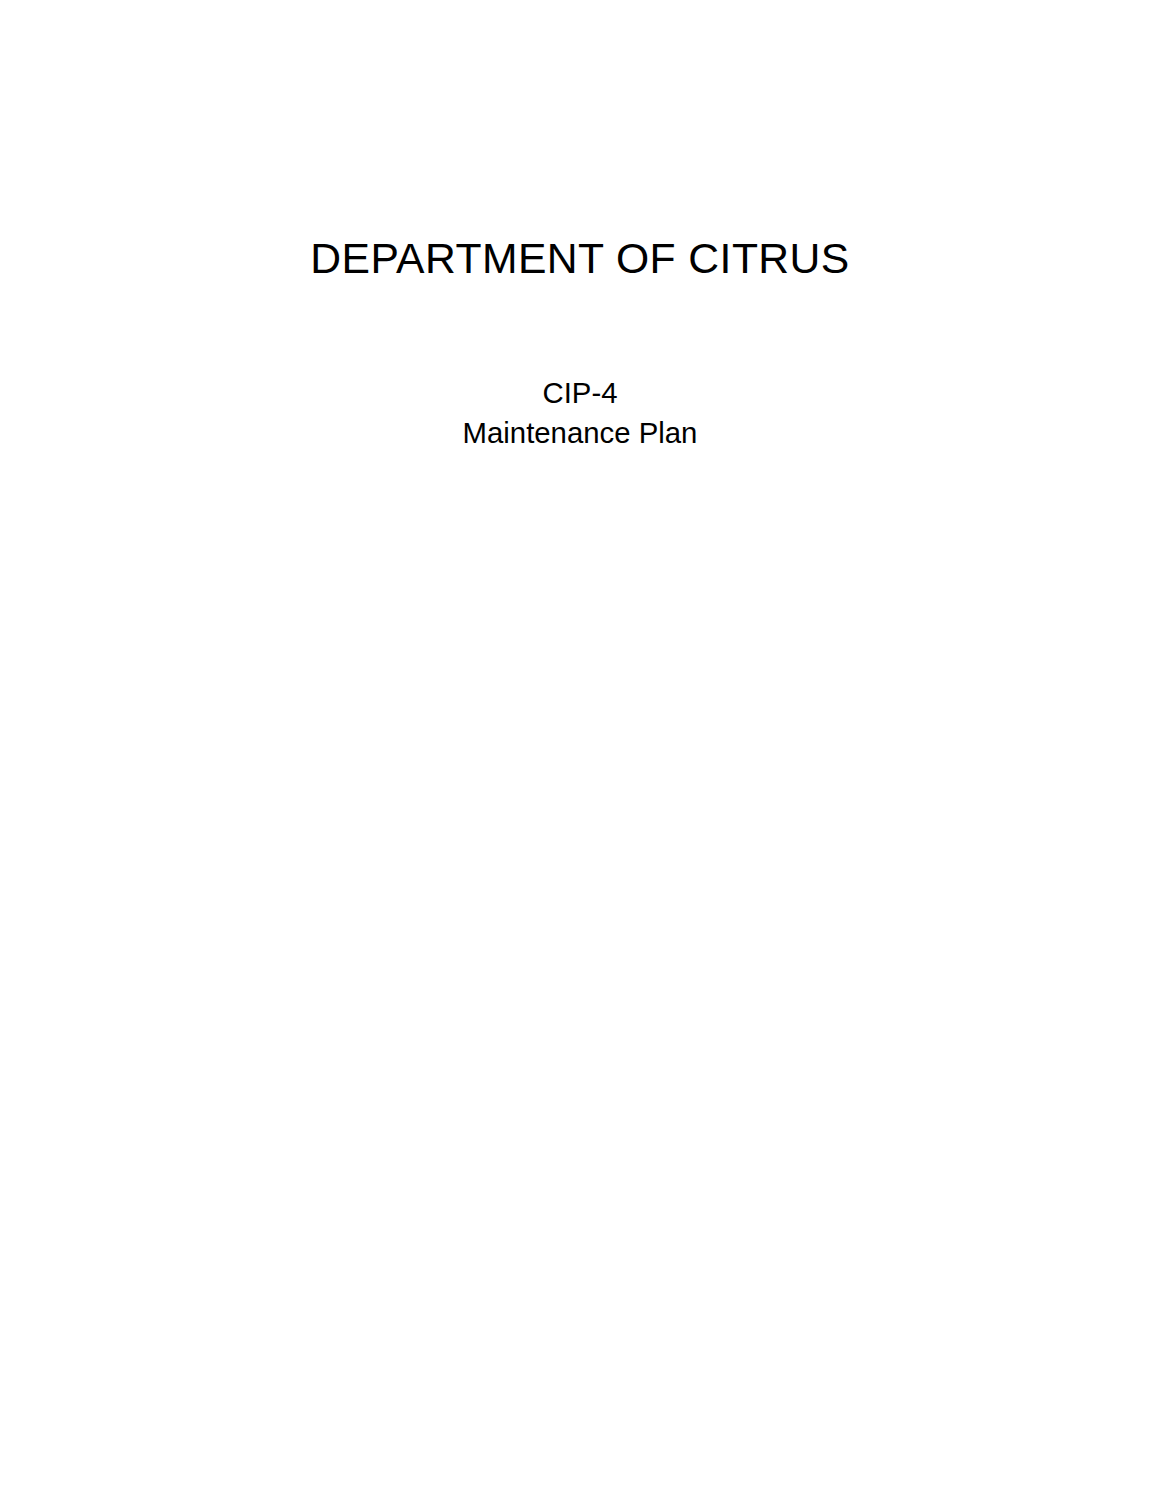DEPARTMENT OF CITRUS
CIP-4 Maintenance Plan